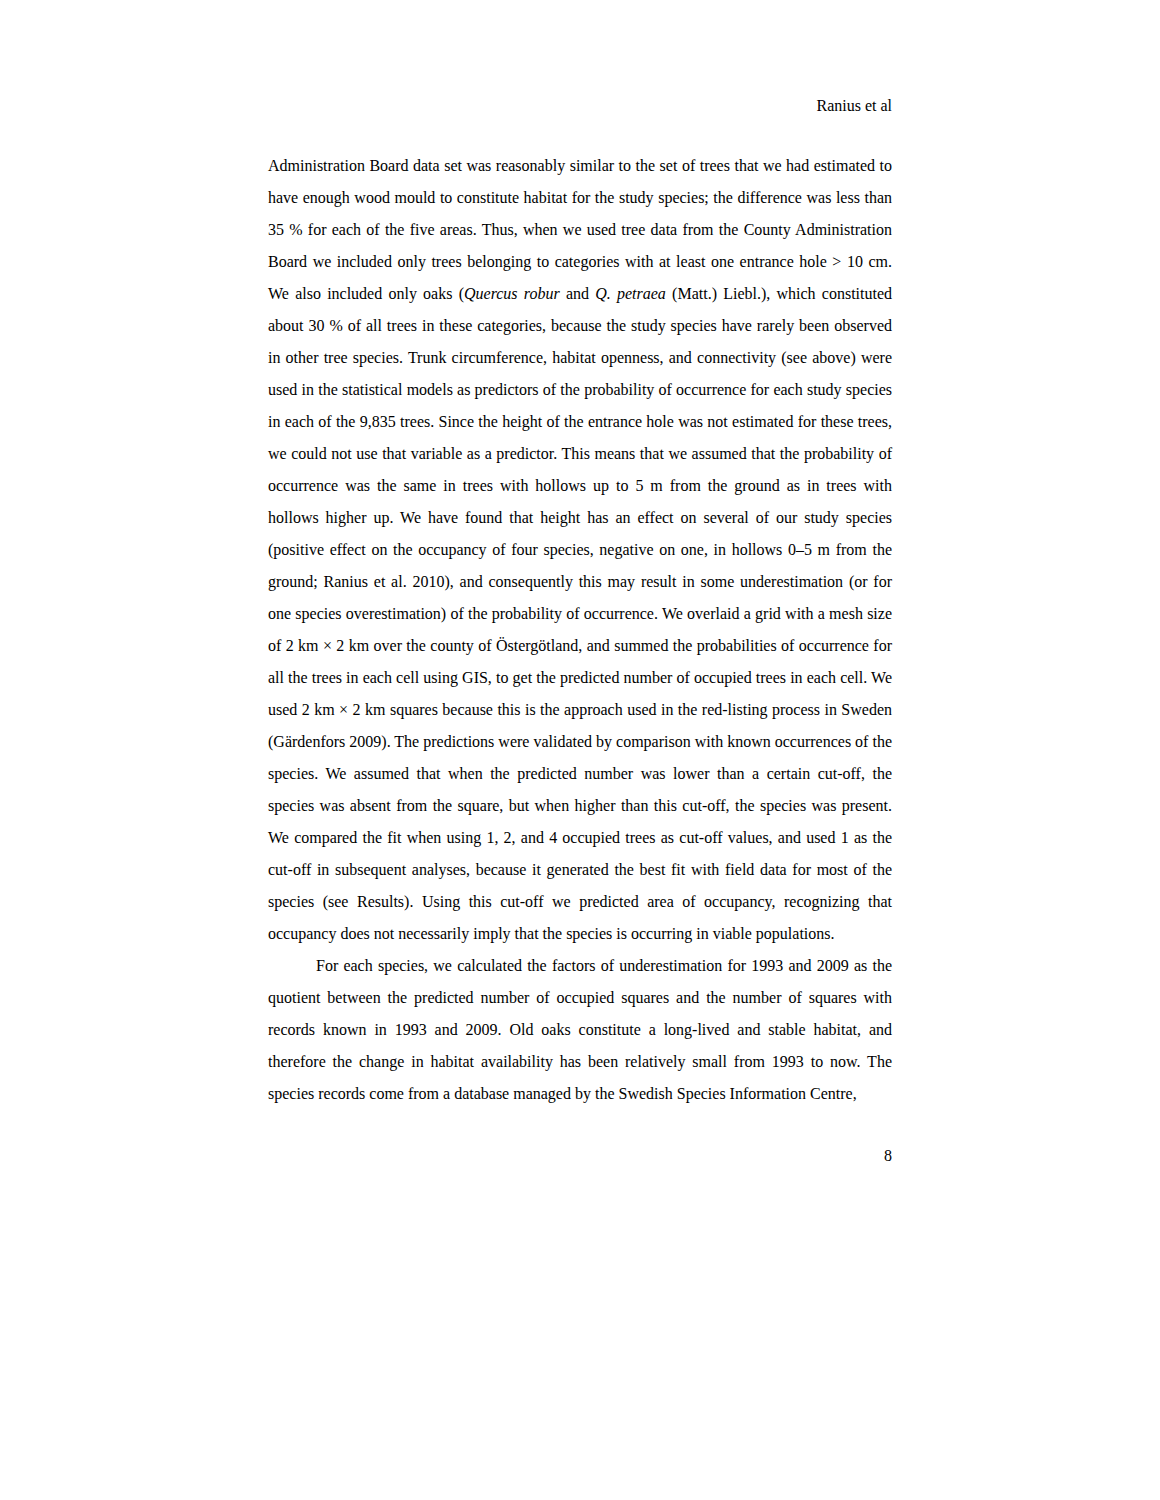Ranius et al
Administration Board data set was reasonably similar to the set of trees that we had estimated to have enough wood mould to constitute habitat for the study species; the difference was less than 35 % for each of the five areas. Thus, when we used tree data from the County Administration Board we included only trees belonging to categories with at least one entrance hole > 10 cm. We also included only oaks (Quercus robur and Q. petraea (Matt.) Liebl.), which constituted about 30 % of all trees in these categories, because the study species have rarely been observed in other tree species. Trunk circumference, habitat openness, and connectivity (see above) were used in the statistical models as predictors of the probability of occurrence for each study species in each of the 9,835 trees. Since the height of the entrance hole was not estimated for these trees, we could not use that variable as a predictor. This means that we assumed that the probability of occurrence was the same in trees with hollows up to 5 m from the ground as in trees with hollows higher up. We have found that height has an effect on several of our study species (positive effect on the occupancy of four species, negative on one, in hollows 0–5 m from the ground; Ranius et al. 2010), and consequently this may result in some underestimation (or for one species overestimation) of the probability of occurrence. We overlaid a grid with a mesh size of 2 km × 2 km over the county of Östergötland, and summed the probabilities of occurrence for all the trees in each cell using GIS, to get the predicted number of occupied trees in each cell. We used 2 km × 2 km squares because this is the approach used in the red-listing process in Sweden (Gärdenfors 2009). The predictions were validated by comparison with known occurrences of the species. We assumed that when the predicted number was lower than a certain cut-off, the species was absent from the square, but when higher than this cut-off, the species was present. We compared the fit when using 1, 2, and 4 occupied trees as cut-off values, and used 1 as the cut-off in subsequent analyses, because it generated the best fit with field data for most of the species (see Results). Using this cut-off we predicted area of occupancy, recognizing that occupancy does not necessarily imply that the species is occurring in viable populations.
For each species, we calculated the factors of underestimation for 1993 and 2009 as the quotient between the predicted number of occupied squares and the number of squares with records known in 1993 and 2009. Old oaks constitute a long-lived and stable habitat, and therefore the change in habitat availability has been relatively small from 1993 to now. The species records come from a database managed by the Swedish Species Information Centre,
8